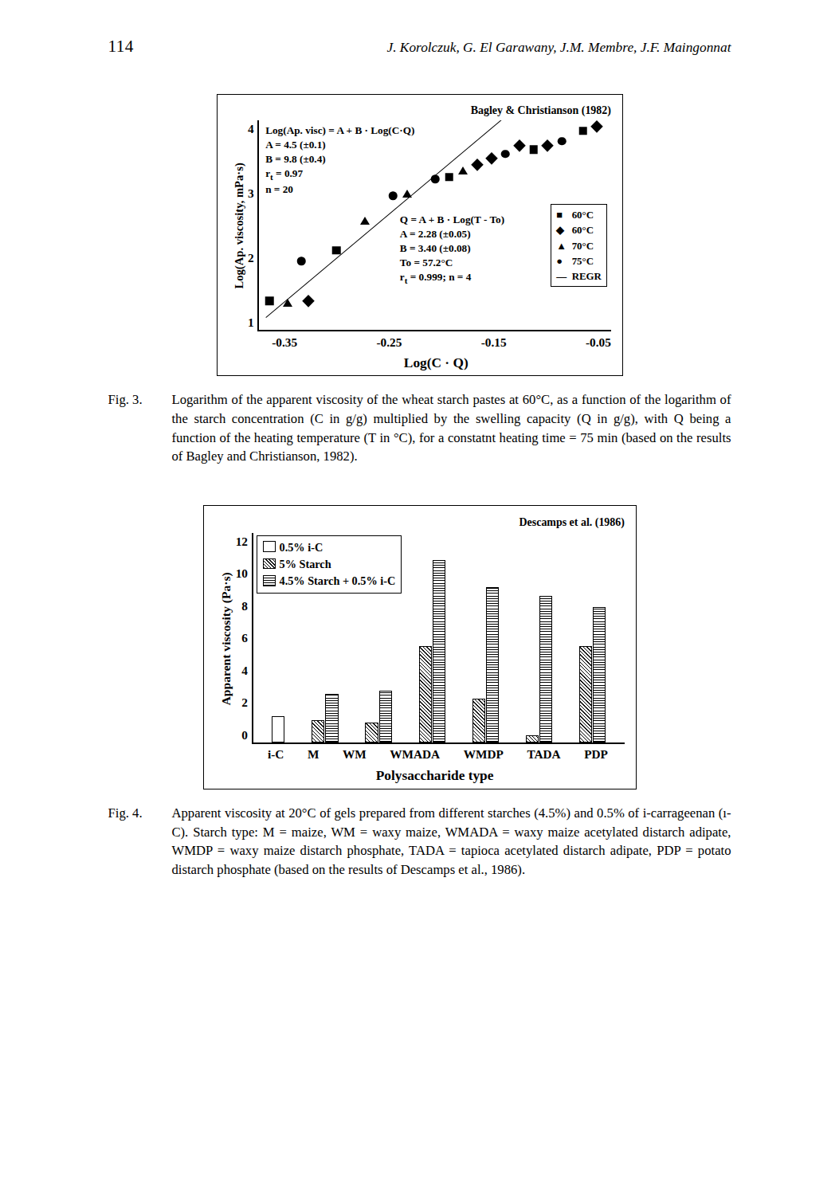114
J. Korolczuk, G. El Garawany, J.M. Membre, J.F. Maingonnat
Bagley & Christianson (1982)
Log(Ap. viscosity, mPa·s)
4 3 2 1
Log(Ap. visc) = A + B · Log(C·Q)
A = 4.5 (±0.1)
B = 9.8 (±0.4)
rt = 0.97
n = 20
Q = A + B · Log(T - To)
A = 2.28 (±0.05)
B = 3.40 (±0.08)
To = 57.2°C
rt = 0.999; n = 4
■60°C
◆60°C
▲70°C
●75°C
—REGR
-0.35 -0.25 -0.15 -0.05
Log(C · Q)
Fig. 3.
Logarithm of the apparent viscosity of the wheat starch pastes at 60°C, as a function of the logarithm of the starch concentration (C in g/g) multiplied by the swelling capacity (Q in g/g), with Q being a function of the heating temperature (T in °C), for a constatnt heating time = 75 min (based on the results of Bagley and Christianson, 1982).
Descamps et al. (1986)
Apparent viscosity (Pa·s)
12 10 8 6 4 2 0
0.5% i-C
5% Starch
4.5% Starch + 0.5% i-C
i-C M WM WMADA WMDP TADA PDP
Polysaccharide type
Fig. 4.
Apparent viscosity at 20°C of gels prepared from different starches (4.5%) and 0.5% of i-carrageenan (ı-C). Starch type: M = maize, WM = waxy maize, WMADA = waxy maize acetylated distarch adipate, WMDP = waxy maize distarch phosphate, TADA = tapioca acetylated distarch adipate, PDP = potato distarch phosphate (based on the results of Descamps et al., 1986).